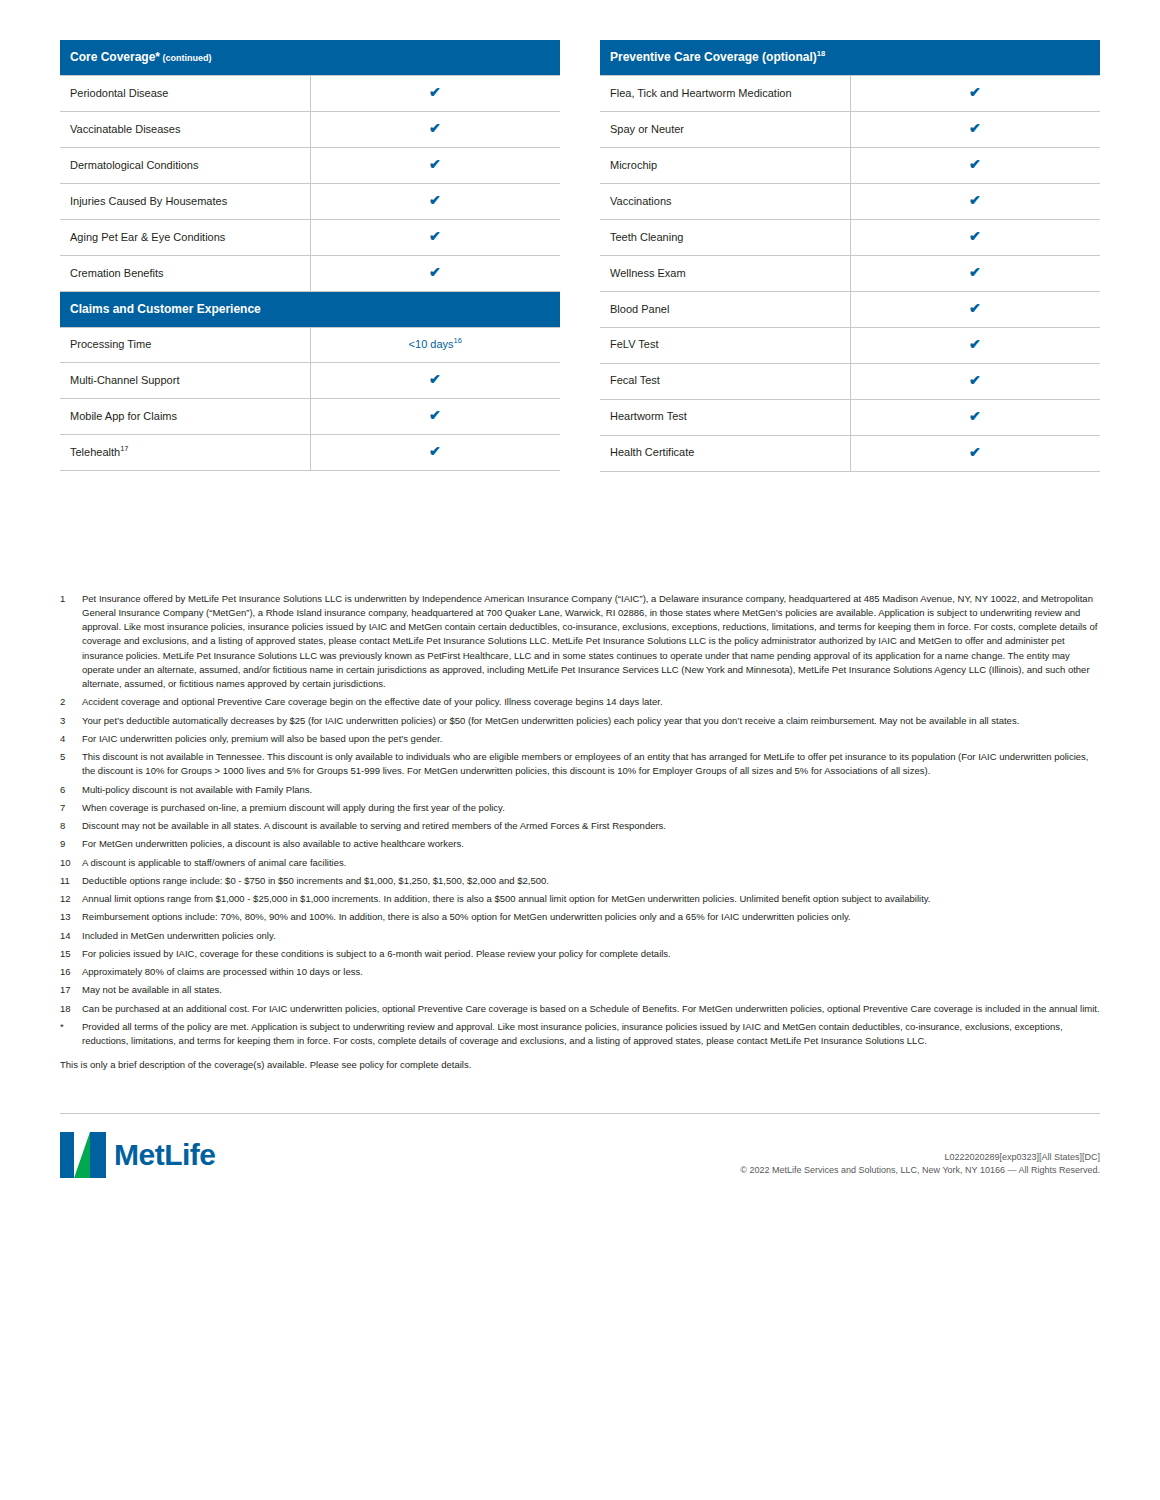| Core Coverage* (continued) |
| --- |
| Periodontal Disease | ✔ |
| Vaccinatable Diseases | ✔ |
| Dermatological Conditions | ✔ |
| Injuries Caused By Housemates | ✔ |
| Aging Pet Ear & Eye Conditions | ✔ |
| Cremation Benefits | ✔ |
| Claims and Customer Experience |
| --- |
| Processing Time | <10 days 16 |
| Multi-Channel Support | ✔ |
| Mobile App for Claims | ✔ |
| Telehealth 17 | ✔ |
| Preventive Care Coverage (optional) 18 |
| --- |
| Flea, Tick and Heartworm Medication | ✔ |
| Spay or Neuter | ✔ |
| Microchip | ✔ |
| Vaccinations | ✔ |
| Teeth Cleaning | ✔ |
| Wellness Exam | ✔ |
| Blood Panel | ✔ |
| FeLV Test | ✔ |
| Fecal Test | ✔ |
| Heartworm Test | ✔ |
| Health Certificate | ✔ |
Pet Insurance offered by MetLife Pet Insurance Solutions LLC is underwritten by Independence American Insurance Company (“IAIC”), a Delaware insurance company, headquartered at 485 Madison Avenue, NY, NY 10022, and Metropolitan General Insurance Company (“MetGen”), a Rhode Island insurance company, headquartered at 700 Quaker Lane, Warwick, RI 02886, in those states where MetGen’s policies are available. Application is subject to underwriting review and approval. Like most insurance policies, insurance policies issued by IAIC and MetGen contain certain deductibles, co-insurance, exclusions, exceptions, reductions, limitations, and terms for keeping them in force. For costs, complete details of coverage and exclusions, and a listing of approved states, please contact MetLife Pet Insurance Solutions LLC. MetLife Pet Insurance Solutions LLC is the policy administrator authorized by IAIC and MetGen to offer and administer pet insurance policies. MetLife Pet Insurance Solutions LLC was previously known as PetFirst Healthcare, LLC and in some states continues to operate under that name pending approval of its application for a name change. The entity may operate under an alternate, assumed, and/or fictitious name in certain jurisdictions as approved, including MetLife Pet Insurance Services LLC (New York and Minnesota), MetLife Pet Insurance Solutions Agency LLC (Illinois), and such other alternate, assumed, or fictitious names approved by certain jurisdictions.
Accident coverage and optional Preventive Care coverage begin on the effective date of your policy. Illness coverage begins 14 days later.
Your pet’s deductible automatically decreases by $25 (for IAIC underwritten policies) or $50 (for MetGen underwritten policies) each policy year that you don’t receive a claim reimbursement. May not be available in all states.
For IAIC underwritten policies only, premium will also be based upon the pet’s gender.
This discount is not available in Tennessee. This discount is only available to individuals who are eligible members or employees of an entity that has arranged for MetLife to offer pet insurance to its population (For IAIC underwritten policies, the discount is 10% for Groups > 1000 lives and 5% for Groups 51-999 lives. For MetGen underwritten policies, this discount is 10% for Employer Groups of all sizes and 5% for Associations of all sizes).
Multi-policy discount is not available with Family Plans.
When coverage is purchased on-line, a premium discount will apply during the first year of the policy.
Discount may not be available in all states. A discount is available to serving and retired members of the Armed Forces & First Responders.
For MetGen underwritten policies, a discount is also available to active healthcare workers.
A discount is applicable to staff/owners of animal care facilities.
Deductible options range include: $0 - $750 in $50 increments and $1,000, $1,250, $1,500, $2,000 and $2,500.
Annual limit options range from $1,000 - $25,000 in $1,000 increments. In addition, there is also a $500 annual limit option for MetGen underwritten policies. Unlimited benefit option subject to availability.
Reimbursement options include: 70%, 80%, 90% and 100%. In addition, there is also a 50% option for MetGen underwritten policies only and a 65% for IAIC underwritten policies only.
Included in MetGen underwritten policies only.
For policies issued by IAIC, coverage for these conditions is subject to a 6-month wait period. Please review your policy for complete details.
Approximately 80% of claims are processed within 10 days or less.
May not be available in all states.
Can be purchased at an additional cost. For IAIC underwritten policies, optional Preventive Care coverage is based on a Schedule of Benefits. For MetGen underwritten policies, optional Preventive Care coverage is included in the annual limit.
Provided all terms of the policy are met. Application is subject to underwriting review and approval. Like most insurance policies, insurance policies issued by IAIC and MetGen contain deductibles, co-insurance, exclusions, exceptions, reductions, limitations, and terms for keeping them in force. For costs, complete details of coverage and exclusions, and a listing of approved states, please contact MetLife Pet Insurance Solutions LLC.
This is only a brief description of the coverage(s) available. Please see policy for complete details.
MetLife
L0222020289[exp0323][All States][DC]
© 2022 MetLife Services and Solutions, LLC, New York, NY 10166 — All Rights Reserved.